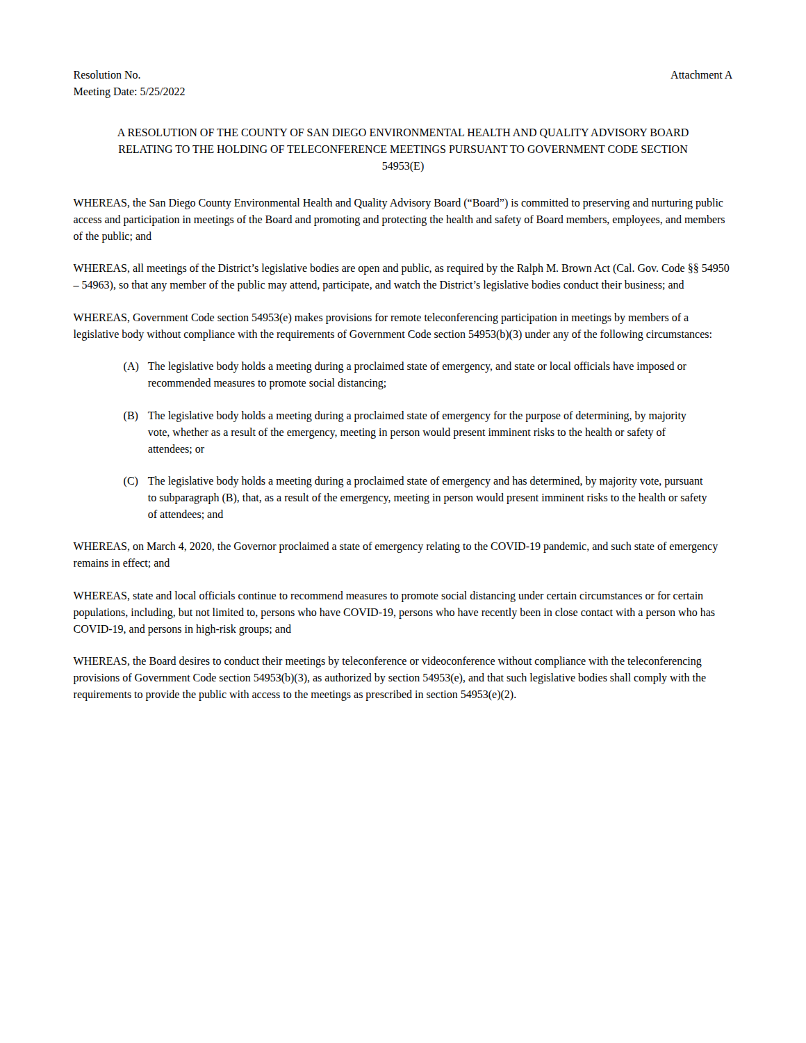Resolution No.
Meeting Date: 5/25/2022
Attachment A
A Resolution of the County of San Diego Environmental Health and Quality Advisory Board Relating to the Holding of Teleconference Meetings Pursuant to Government Code Section 54953(e)
WHEREAS, the San Diego County Environmental Health and Quality Advisory Board (“Board”) is committed to preserving and nurturing public access and participation in meetings of the Board and promoting and protecting the health and safety of Board members, employees, and members of the public; and
WHEREAS, all meetings of the District’s legislative bodies are open and public, as required by the Ralph M. Brown Act (Cal. Gov. Code §§ 54950 – 54963), so that any member of the public may attend, participate, and watch the District’s legislative bodies conduct their business; and
WHEREAS, Government Code section 54953(e) makes provisions for remote teleconferencing participation in meetings by members of a legislative body without compliance with the requirements of Government Code section 54953(b)(3) under any of the following circumstances:
(A) The legislative body holds a meeting during a proclaimed state of emergency, and state or local officials have imposed or recommended measures to promote social distancing;
(B) The legislative body holds a meeting during a proclaimed state of emergency for the purpose of determining, by majority vote, whether as a result of the emergency, meeting in person would present imminent risks to the health or safety of attendees; or
(C) The legislative body holds a meeting during a proclaimed state of emergency and has determined, by majority vote, pursuant to subparagraph (B), that, as a result of the emergency, meeting in person would present imminent risks to the health or safety of attendees; and
WHEREAS, on March 4, 2020, the Governor proclaimed a state of emergency relating to the COVID-19 pandemic, and such state of emergency remains in effect; and
WHEREAS, state and local officials continue to recommend measures to promote social distancing under certain circumstances or for certain populations, including, but not limited to, persons who have COVID-19, persons who have recently been in close contact with a person who has COVID-19, and persons in high-risk groups; and
WHEREAS, the Board desires to conduct their meetings by teleconference or videoconference without compliance with the teleconferencing provisions of Government Code section 54953(b)(3), as authorized by section 54953(e), and that such legislative bodies shall comply with the requirements to provide the public with access to the meetings as prescribed in section 54953(e)(2).